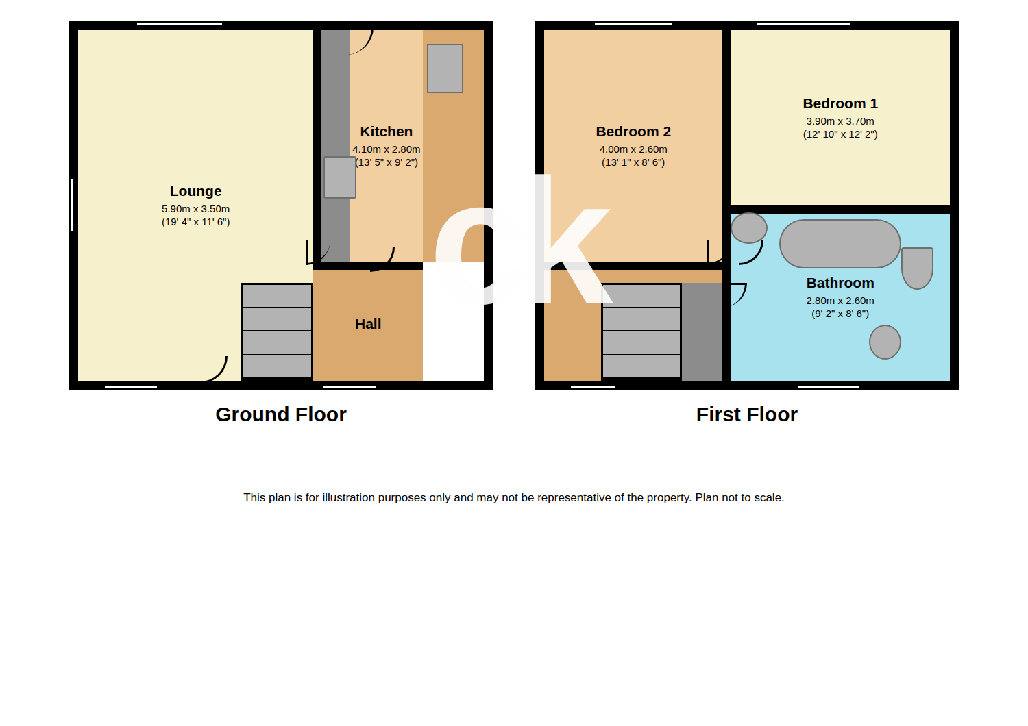ck
Lounge 5.90m x 3.50m (19' 4" x 11' 6")
Kitchen 4.10m x 2.80m (13' 5" x 9' 2")
Hall
Ground Floor
Bedroom 2 4.00m x 2.60m (13' 1" x 8' 6")
Bedroom 1 3.90m x 3.70m (12' 10" x 12' 2")
Bathroom 2.80m x 2.60m (9' 2" x 8' 6")
Landing
First Floor
This plan is for illustration purposes only and may not be representative of the property. Plan not to scale.